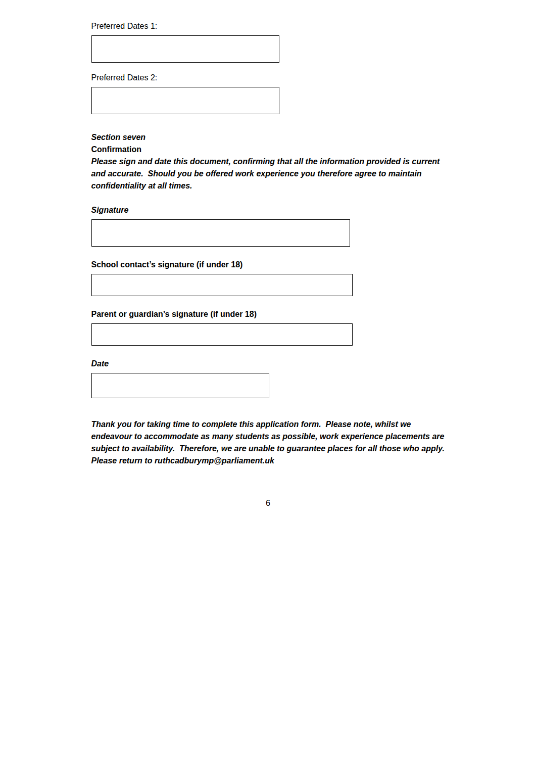Preferred Dates 1:
Preferred Dates 2:
Section seven
Confirmation
Please sign and date this document, confirming that all the information provided is current and accurate. Should you be offered work experience you therefore agree to maintain confidentiality at all times.
Signature
School contact’s signature (if under 18)
Parent or guardian’s signature (if under 18)
Date
Thank you for taking time to complete this application form. Please note, whilst we endeavour to accommodate as many students as possible, work experience placements are subject to availability. Therefore, we are unable to guarantee places for all those who apply.
Please return to ruthcadburymp@parliament.uk
6